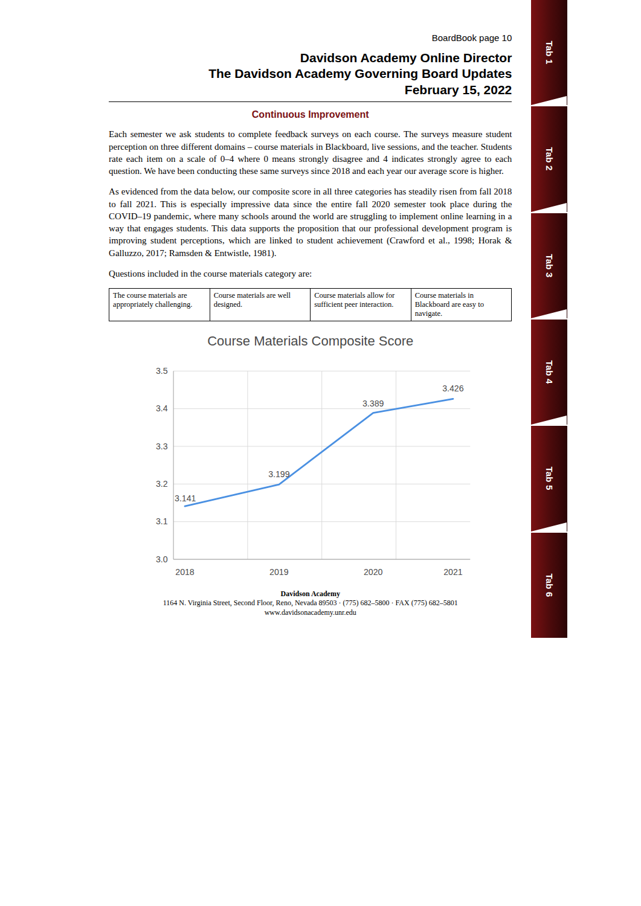Tab 1
Tab 2
Tab 3
Tab 4
Tab 5
Tab 6
BoardBook page 10
Davidson Academy Online Director
The Davidson Academy Governing Board Updates
February 15, 2022
Continuous Improvement
Each semester we ask students to complete feedback surveys on each course. The surveys measure student perception on three different domains – course materials in Blackboard, live sessions, and the teacher. Students rate each item on a scale of 0–4 where 0 means strongly disagree and 4 indicates strongly agree to each question. We have been conducting these same surveys since 2018 and each year our average score is higher.
As evidenced from the data below, our composite score in all three categories has steadily risen from fall 2018 to fall 2021. This is especially impressive data since the entire fall 2020 semester took place during the COVID–19 pandemic, where many schools around the world are struggling to implement online learning in a way that engages students. This data supports the proposition that our professional development program is improving student perceptions, which are linked to student achievement (Crawford et al., 1998; Horak & Galluzzo, 2017; Ramsden & Entwistle, 1981).
Questions included in the course materials category are:
| The course materials are appropriately challenging. | Course materials are well designed. | Course materials allow for sufficient peer interaction. | Course materials in Blackboard are easy to navigate. |
Course Materials Composite Score
3.5 3.4 3.3 3.2 3.1 3.0 2018 2019 2020 2021 3.141 3.199 3.389 3.426
Davidson Academy
1164 N. Virginia Street, Second Floor, Reno, Nevada 89503 · (775) 682–5800 · FAX (775) 682–5801
www.davidsonacademy.unr.edu